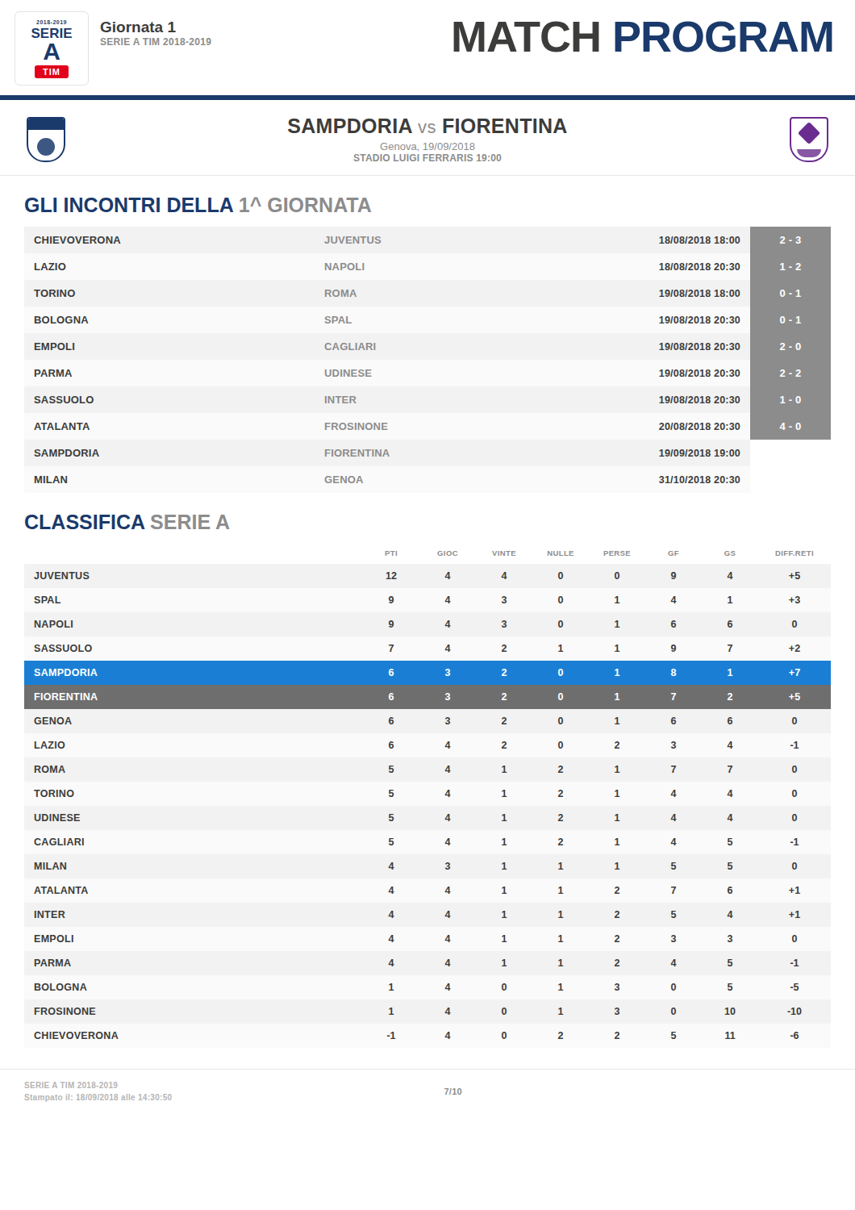2018-2019
SERIE
A
TIM
Giornata 1
SERIE A TIM 2018-2019
MATCH PROGRAM
SAMPDORIA vs FIORENTINA
Genova, 19/09/2018
STADIO LUIGI FERRARIS 19:00
GLI INCONTRI DELLA 1^ GIORNATA
| CHIEVOVERONA | JUVENTUS | 18/08/2018 18:00 | 2 - 3 |
| LAZIO | NAPOLI | 18/08/2018 20:30 | 1 - 2 |
| TORINO | ROMA | 19/08/2018 18:00 | 0 - 1 |
| BOLOGNA | SPAL | 19/08/2018 20:30 | 0 - 1 |
| EMPOLI | CAGLIARI | 19/08/2018 20:30 | 2 - 0 |
| PARMA | UDINESE | 19/08/2018 20:30 | 2 - 2 |
| SASSUOLO | INTER | 19/08/2018 20:30 | 1 - 0 |
| ATALANTA | FROSINONE | 20/08/2018 20:30 | 4 - 0 |
| SAMPDORIA | FIORENTINA | 19/09/2018 19:00 | |
| MILAN | GENOA | 31/10/2018 20:30 | |
CLASSIFICA SERIE A
| | PTI | GIOC | VINTE | NULLE | PERSE | GF | GS | DIFF.RETI |
| --- | --- | --- | --- | --- | --- | --- | --- | --- |
| JUVENTUS | 12 | 4 | 4 | 0 | 0 | 9 | 4 | +5 |
| SPAL | 9 | 4 | 3 | 0 | 1 | 4 | 1 | +3 |
| NAPOLI | 9 | 4 | 3 | 0 | 1 | 6 | 6 | 0 |
| SASSUOLO | 7 | 4 | 2 | 1 | 1 | 9 | 7 | +2 |
| SAMPDORIA | 6 | 3 | 2 | 0 | 1 | 8 | 1 | +7 |
| FIORENTINA | 6 | 3 | 2 | 0 | 1 | 7 | 2 | +5 |
| GENOA | 6 | 3 | 2 | 0 | 1 | 6 | 6 | 0 |
| LAZIO | 6 | 4 | 2 | 0 | 2 | 3 | 4 | -1 |
| ROMA | 5 | 4 | 1 | 2 | 1 | 7 | 7 | 0 |
| TORINO | 5 | 4 | 1 | 2 | 1 | 4 | 4 | 0 |
| UDINESE | 5 | 4 | 1 | 2 | 1 | 4 | 4 | 0 |
| CAGLIARI | 5 | 4 | 1 | 2 | 1 | 4 | 5 | -1 |
| MILAN | 4 | 3 | 1 | 1 | 1 | 5 | 5 | 0 |
| ATALANTA | 4 | 4 | 1 | 1 | 2 | 7 | 6 | +1 |
| INTER | 4 | 4 | 1 | 1 | 2 | 5 | 4 | +1 |
| EMPOLI | 4 | 4 | 1 | 1 | 2 | 3 | 3 | 0 |
| PARMA | 4 | 4 | 1 | 1 | 2 | 4 | 5 | -1 |
| BOLOGNA | 1 | 4 | 0 | 1 | 3 | 0 | 5 | -5 |
| FROSINONE | 1 | 4 | 0 | 1 | 3 | 0 | 10 | -10 |
| CHIEVOVERONA | -1 | 4 | 0 | 2 | 2 | 5 | 11 | -6 |
SERIE A TIM 2018-2019
Stampato il: 18/09/2018 alle 14:30:50
7/10